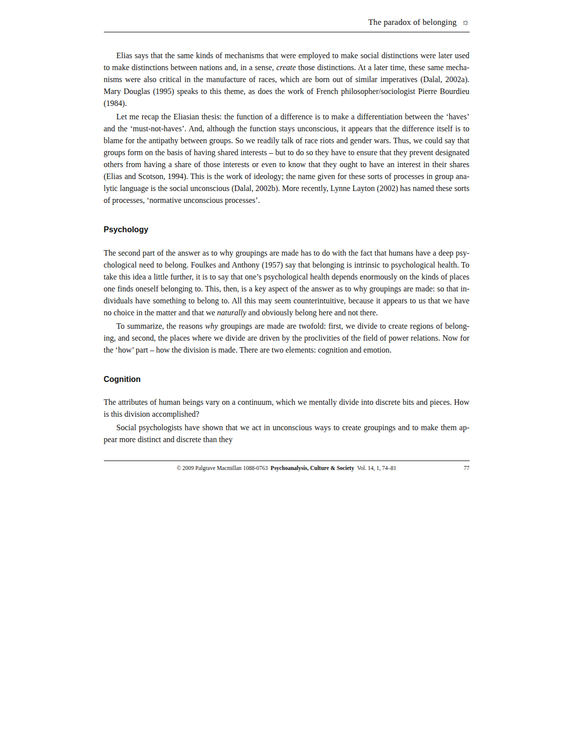The paradox of belonging ☼
Elias says that the same kinds of mechanisms that were employed to make social distinctions were later used to make distinctions between nations and, in a sense, create those distinctions. At a later time, these same mechanisms were also critical in the manufacture of races, which are born out of similar imperatives (Dalal, 2002a). Mary Douglas (1995) speaks to this theme, as does the work of French philosopher/sociologist Pierre Bourdieu (1984).
Let me recap the Eliasian thesis: the function of a difference is to make a differentiation between the ‘haves’ and the ‘must-not-haves’. And, although the function stays unconscious, it appears that the difference itself is to blame for the antipathy between groups. So we readily talk of race riots and gender wars. Thus, we could say that groups form on the basis of having shared interests – but to do so they have to ensure that they prevent designated others from having a share of those interests or even to know that they ought to have an interest in their shares (Elias and Scotson, 1994). This is the work of ideology; the name given for these sorts of processes in group analytic language is the social unconscious (Dalal, 2002b). More recently, Lynne Layton (2002) has named these sorts of processes, ‘normative unconscious processes’.
Psychology
The second part of the answer as to why groupings are made has to do with the fact that humans have a deep psychological need to belong. Foulkes and Anthony (1957) say that belonging is intrinsic to psychological health. To take this idea a little further, it is to say that one’s psychological health depends enormously on the kinds of places one finds oneself belonging to. This, then, is a key aspect of the answer as to why groupings are made: so that individuals have something to belong to. All this may seem counterintuitive, because it appears to us that we have no choice in the matter and that we naturally and obviously belong here and not there.
To summarize, the reasons why groupings are made are twofold: first, we divide to create regions of belonging, and second, the places where we divide are driven by the proclivities of the field of power relations. Now for the ‘how’ part – how the division is made. There are two elements: cognition and emotion.
Cognition
The attributes of human beings vary on a continuum, which we mentally divide into discrete bits and pieces. How is this division accomplished?
Social psychologists have shown that we act in unconscious ways to create groupings and to make them appear more distinct and discrete than they
© 2009 Palgrave Macmillan 1088-0763 Psychoanalysis, Culture & Society Vol. 14, 1, 74–81 77